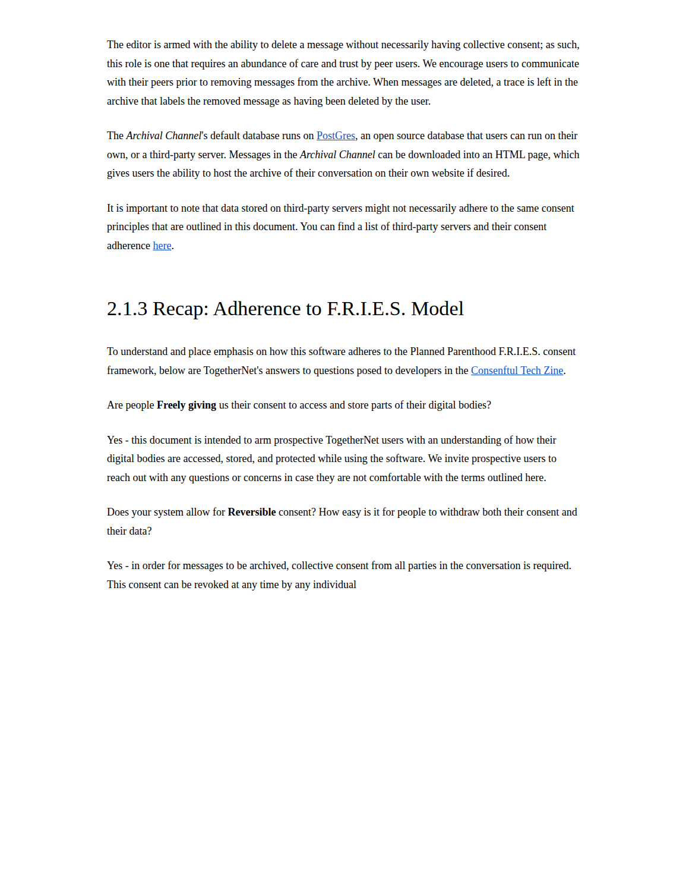The editor is armed with the ability to delete a message without necessarily having collective consent; as such, this role is one that requires an abundance of care and trust by peer users. We encourage users to communicate with their peers prior to removing messages from the archive. When messages are deleted, a trace is left in the archive that labels the removed message as having been deleted by the user.
The Archival Channel's default database runs on PostGres, an open source database that users can run on their own, or a third-party server. Messages in the Archival Channel can be downloaded into an HTML page, which gives users the ability to host the archive of their conversation on their own website if desired.
It is important to note that data stored on third-party servers might not necessarily adhere to the same consent principles that are outlined in this document. You can find a list of third-party servers and their consent adherence here.
2.1.3 Recap: Adherence to F.R.I.E.S. Model
To understand and place emphasis on how this software adheres to the Planned Parenthood F.R.I.E.S. consent framework, below are TogetherNet's answers to questions posed to developers in the Consenftul Tech Zine.
Are people Freely giving us their consent to access and store parts of their digital bodies?
Yes - this document is intended to arm prospective TogetherNet users with an understanding of how their digital bodies are accessed, stored, and protected while using the software. We invite prospective users to reach out with any questions or concerns in case they are not comfortable with the terms outlined here.
Does your system allow for Reversible consent? How easy is it for people to withdraw both their consent and their data?
Yes - in order for messages to be archived, collective consent from all parties in the conversation is required. This consent can be revoked at any time by any individual